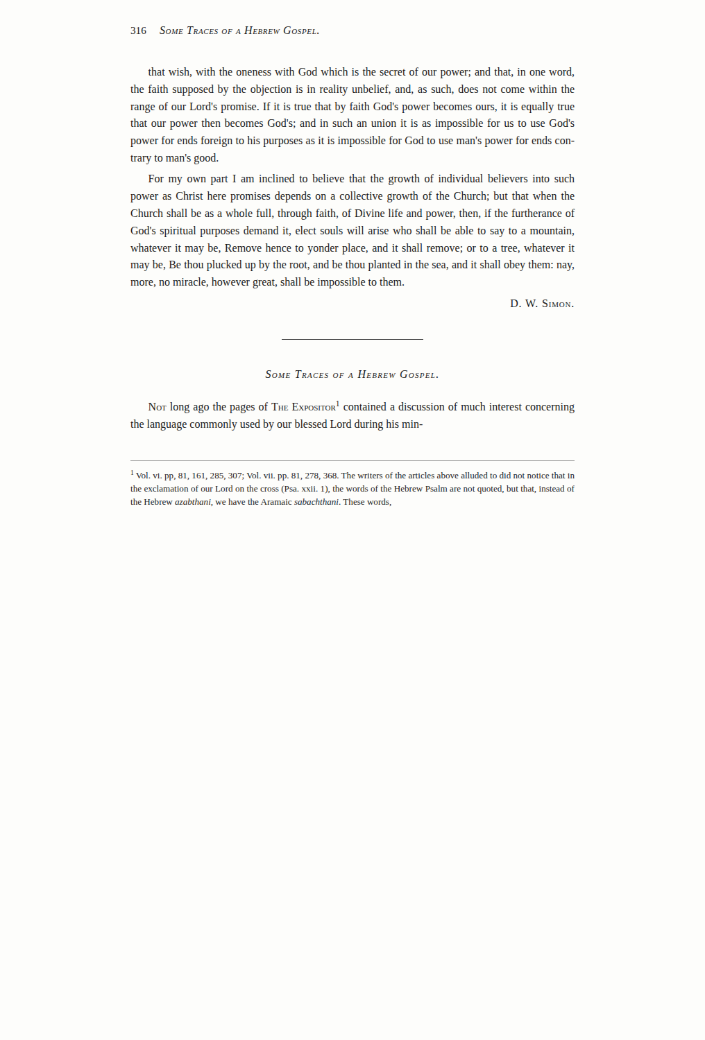316
Some Traces of a Hebrew Gospel.
that wish, with the oneness with God which is the secret of our power; and that, in one word, the faith supposed by the objection is in reality unbelief, and, as such, does not come within the range of our Lord's promise. If it is true that by faith God's power becomes ours, it is equally true that our power then becomes God's; and in such an union it is as impossible for us to use God's power for ends foreign to his purposes as it is impossible for God to use man's power for ends contrary to man's good.
For my own part I am inclined to believe that the growth of individual believers into such power as Christ here promises depends on a collective growth of the Church; but that when the Church shall be as a whole full, through faith, of Divine life and power, then, if the furtherance of God's spiritual purposes demand it, elect souls will arise who shall be able to say to a mountain, whatever it may be, Remove hence to yonder place, and it shall remove; or to a tree, whatever it may be, Be thou plucked up by the root, and be thou planted in the sea, and it shall obey them: nay, more, no miracle, however great, shall be impossible to them.
D. W. Simon.
Some Traces of a Hebrew Gospel.
Not long ago the pages of The Expositor1 contained a discussion of much interest concerning the language commonly used by our blessed Lord during his min-
1 Vol. vi. pp, 81, 161, 285, 307; Vol. vii. pp. 81, 278, 368. The writers of the articles above alluded to did not notice that in the exclamation of our Lord on the cross (Psa. xxii. 1), the words of the Hebrew Psalm are not quoted, but that, instead of the Hebrew azabthani, we have the Aramaic sabachthani. These words,